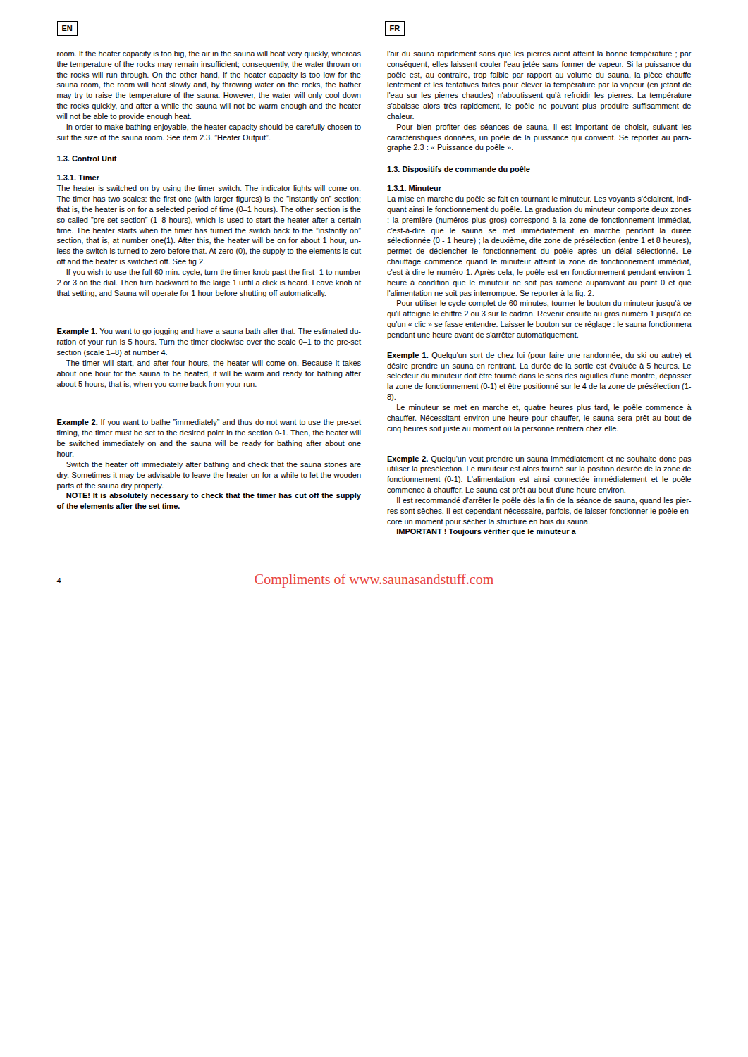EN
FR
room. If the heater capacity is too big, the air in the sauna will heat very quickly, whereas the temperature of the rocks may remain insufficient; consequently, the water thrown on the rocks will run through. On the other hand, if the heater capacity is too low for the sauna room, the room will heat slowly and, by throwing water on the rocks, the bather may try to raise the temperature of the sauna. However, the water will only cool down the rocks quickly, and after a while the sauna will not be warm enough and the heater will not be able to provide enough heat.
In order to make bathing enjoyable, the heater capacity should be carefully chosen to suit the size of the sauna room. See item 2.3. ”Heater Output”.
1.3. Control Unit
1.3.1. Timer
The heater is switched on by using the timer switch. The indicator lights will come on. The timer has two scales: the first one (with larger figures) is the ”instantly on” section; that is, the heater is on for a selected period of time (0–1 hours). The other section is the so called ”pre-set section” (1–8 hours), which is used to start the heater after a certain time. The heater starts when the timer has turned the switch back to the ”instantly on” section, that is, at number one(1). After this, the heater will be on for about 1 hour, unless the switch is turned to zero before that. At zero (0), the supply to the elements is cut off and the heater is switched off. See fig 2.
If you wish to use the full 60 min. cycle, turn the timer knob past the first 1 to number 2 or 3 on the dial. Then turn backward to the large 1 until a click is heard. Leave knob at that setting, and Sauna will operate for 1 hour before shutting off automatically.
Example 1. You want to go jogging and have a sauna bath after that. The estimated duration of your run is 5 hours. Turn the timer clockwise over the scale 0–1 to the pre-set section (scale 1–8) at number 4.
The timer will start, and after four hours, the heater will come on. Because it takes about one hour for the sauna to be heated, it will be warm and ready for bathing after about 5 hours, that is, when you come back from your run.
Example 2. If you want to bathe ”immediately” and thus do not want to use the pre-set timing, the timer must be set to the desired point in the section 0-1. Then, the heater will be switched immediately on and the sauna will be ready for bathing after about one hour.
Switch the heater off immediately after bathing and check that the sauna stones are dry. Sometimes it may be advisable to leave the heater on for a while to let the wooden parts of the sauna dry properly.
NOTE! It is absolutely necessary to check that the timer has cut off the supply of the elements after the set time.
l'air du sauna rapidement sans que les pierres aient atteint la bonne température ; par conséquent, elles laissent couler l'eau jetée sans former de vapeur. Si la puissance du poêle est, au contraire, trop faible par rapport au volume du sauna, la pièce chauffe lentement et les tentatives faites pour élever la température par la vapeur (en jetant de l'eau sur les pierres chaudes) n'aboutissent qu'à refroidir les pierres. La température s'abaisse alors très rapidement, le poêle ne pouvant plus produire suffisamment de chaleur.
Pour bien profiter des séances de sauna, il est important de choisir, suivant les caractéristiques données, un poêle de la puissance qui convient. Se reporter au paragraphe 2.3 : « Puissance du poêle ».
1.3. Dispositifs de commande du poêle
1.3.1. Minuteur
La mise en marche du poêle se fait en tournant le minuteur. Les voyants s'éclairent, indiquant ainsi le fonctionnement du poêle. La graduation du minuteur comporte deux zones : la première (numéros plus gros) correspond à la zone de fonctionnement immédiat, c'est-à-dire que le sauna se met immédiatement en marche pendant la durée sélectionnée (0 - 1 heure) ; la deuxième, dite zone de présélection (entre 1 et 8 heures), permet de déclencher le fonctionnement du poêle après un délai sélectionné. Le chauffage commence quand le minuteur atteint la zone de fonctionnement immédiat, c'est-à-dire le numéro 1. Après cela, le poêle est en fonctionnement pendant environ 1 heure à condition que le minuteur ne soit pas ramené auparavant au point 0 et que l'alimentation ne soit pas interrompue. Se reporter à la fig. 2.
Pour utiliser le cycle complet de 60 minutes, tourner le bouton du minuteur jusqu'à ce qu'il atteigne le chiffre 2 ou 3 sur le cadran. Revenir ensuite au gros numéro 1 jusqu'à ce qu'un « clic » se fasse entendre. Laisser le bouton sur ce réglage : le sauna fonctionnera pendant une heure avant de s'arrêter automatiquement.
Exemple 1. Quelqu'un sort de chez lui (pour faire une randonnée, du ski ou autre) et désire prendre un sauna en rentrant. La durée de la sortie est évaluée à 5 heures. Le sélecteur du minuteur doit être tourné dans le sens des aiguilles d'une montre, dépasser la zone de fonctionnement (0-1) et être positionné sur le 4 de la zone de présélection (1-8).
Le minuteur se met en marche et, quatre heures plus tard, le poêle commence à chauffer. Nécessitant environ une heure pour chauffer, le sauna sera prêt au bout de cinq heures soit juste au moment où la personne rentrera chez elle.
Exemple 2. Quelqu'un veut prendre un sauna immédiatement et ne souhaite donc pas utiliser la présélection. Le minuteur est alors tourné sur la position désirée de la zone de fonctionnement (0-1). L'alimentation est ainsi connectée immédiatement et le poêle commence à chauffer. Le sauna est prêt au bout d'une heure environ.
Il est recommandé d'arrêter le poêle dès la fin de la séance de sauna, quand les pierres sont sèches. Il est cependant nécessaire, parfois, de laisser fonctionner le poêle encore un moment pour sécher la structure en bois du sauna.
IMPORTANT ! Toujours vérifier que le minuteur a
4
Compliments of www.saunasandstuff.com